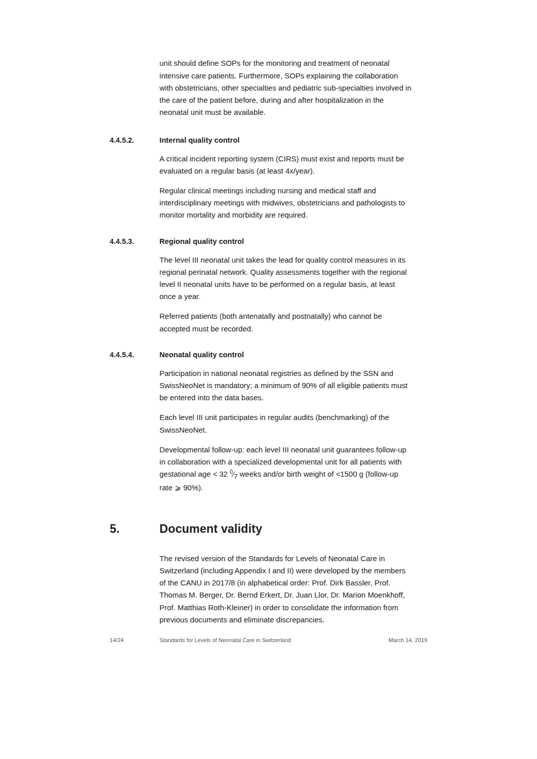unit should define SOPs for the monitoring and treatment of neonatal intensive care patients. Furthermore, SOPs explaining the collaboration with obstetricians, other specialties and pediatric sub-specialties involved in the care of the patient before, during and after hospitalization in the neonatal unit must be available.
4.4.5.2.
Internal quality control
A critical incident reporting system (CIRS) must exist and reports must be evaluated on a regular basis (at least 4x/year).
Regular clinical meetings including nursing and medical staff and interdisciplinary meetings with midwives, obstetricians and pathologists to monitor mortality and morbidity are required.
4.4.5.3.
Regional quality control
The level III neonatal unit takes the lead for quality control measures in its regional perinatal network. Quality assessments together with the regional level II neonatal units have to be performed on a regular basis, at least once a year.
Referred patients (both antenatally and postnatally) who cannot be accepted must be recorded.
4.4.5.4.
Neonatal quality control
Participation in national neonatal registries as defined by the SSN and SwissNeoNet is mandatory; a minimum of 90% of all eligible patients must be entered into the data bases.
Each level III unit participates in regular audits (benchmarking) of the SwissNeoNet.
Developmental follow-up: each level III neonatal unit guarantees follow-up in collaboration with a specialized developmental unit for all patients with gestational age < 32 0⁄7 weeks and/or birth weight of <1500 g (follow-up rate ⩾ 90%).
5.
Document validity
The revised version of the Standards for Levels of Neonatal Care in Switzerland (including Appendix I and II) were developed by the members of the CANU in 2017/8 (in alphabetical order: Prof. Dirk Bassler, Prof. Thomas M. Berger, Dr. Bernd Erkert, Dr. Juan Llor, Dr. Marion Moenkhoff, Prof. Matthias Roth-Kleiner) in order to consolidate the information from previous documents and eliminate discrepancies.
14/24
Standards for Levels of Neonatal Care in Switzerland
March 14, 2019